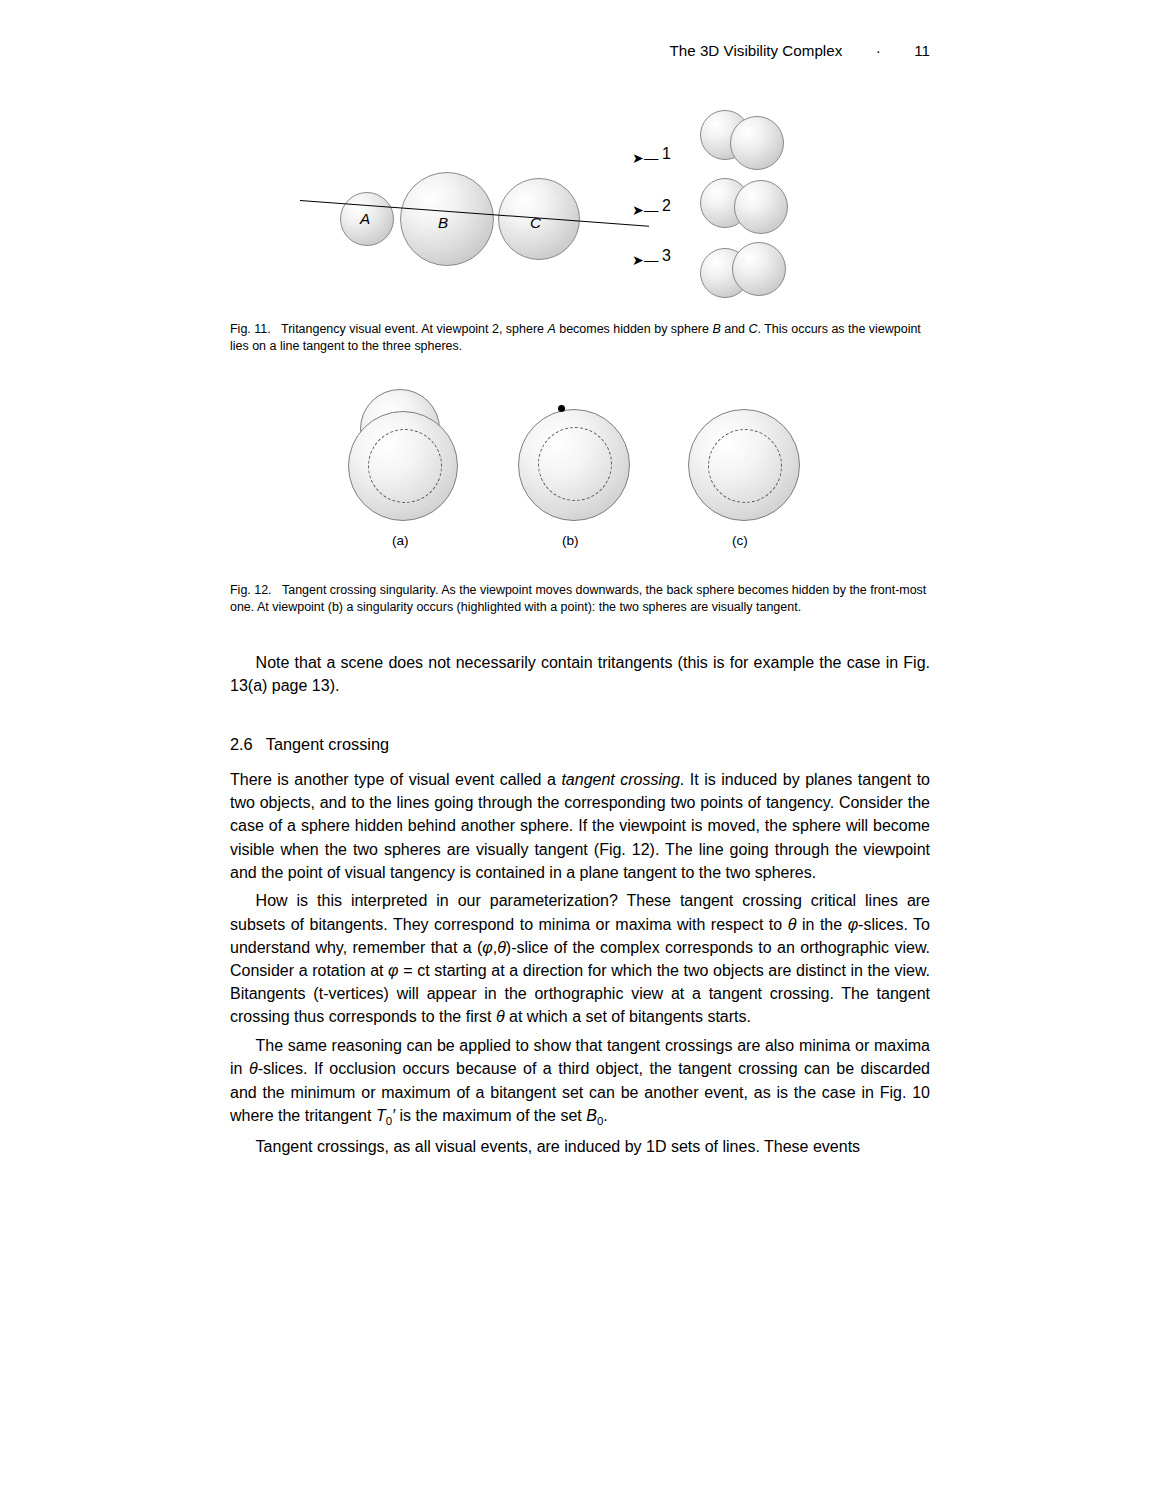The 3D Visibility Complex·11
A
B
C
➤—
1
➤—
2
➤—
3
Fig. 11. Tritangency visual event. At viewpoint 2, sphere A becomes hidden by sphere B and C. This occurs as the viewpoint lies on a line tangent to the three spheres.
(a)
(b)
(c)
Fig. 12. Tangent crossing singularity. As the viewpoint moves downwards, the back sphere becomes hidden by the front-most one. At viewpoint (b) a singularity occurs (highlighted with a point): the two spheres are visually tangent.
Note that a scene does not necessarily contain tritangents (this is for example the case in Fig. 13(a) page 13).
2.6 Tangent crossing
There is another type of visual event called a tangent crossing. It is induced by planes tangent to two objects, and to the lines going through the corresponding two points of tangency. Consider the case of a sphere hidden behind another sphere. If the viewpoint is moved, the sphere will become visible when the two spheres are visually tangent (Fig. 12). The line going through the viewpoint and the point of visual tangency is contained in a plane tangent to the two spheres.
How is this interpreted in our parameterization? These tangent crossing critical lines are subsets of bitangents. They correspond to minima or maxima with respect to θ in the φ-slices. To understand why, remember that a (φ,θ)-slice of the complex corresponds to an orthographic view. Consider a rotation at φ = ct starting at a direction for which the two objects are distinct in the view. Bitangents (t-vertices) will appear in the orthographic view at a tangent crossing. The tangent crossing thus corresponds to the first θ at which a set of bitangents starts.
The same reasoning can be applied to show that tangent crossings are also minima or maxima in θ-slices. If occlusion occurs because of a third object, the tangent crossing can be discarded and the minimum or maximum of a bitangent set can be another event, as is the case in Fig. 10 where the tritangent T0′ is the maximum of the set B0.
Tangent crossings, as all visual events, are induced by 1D sets of lines. These events